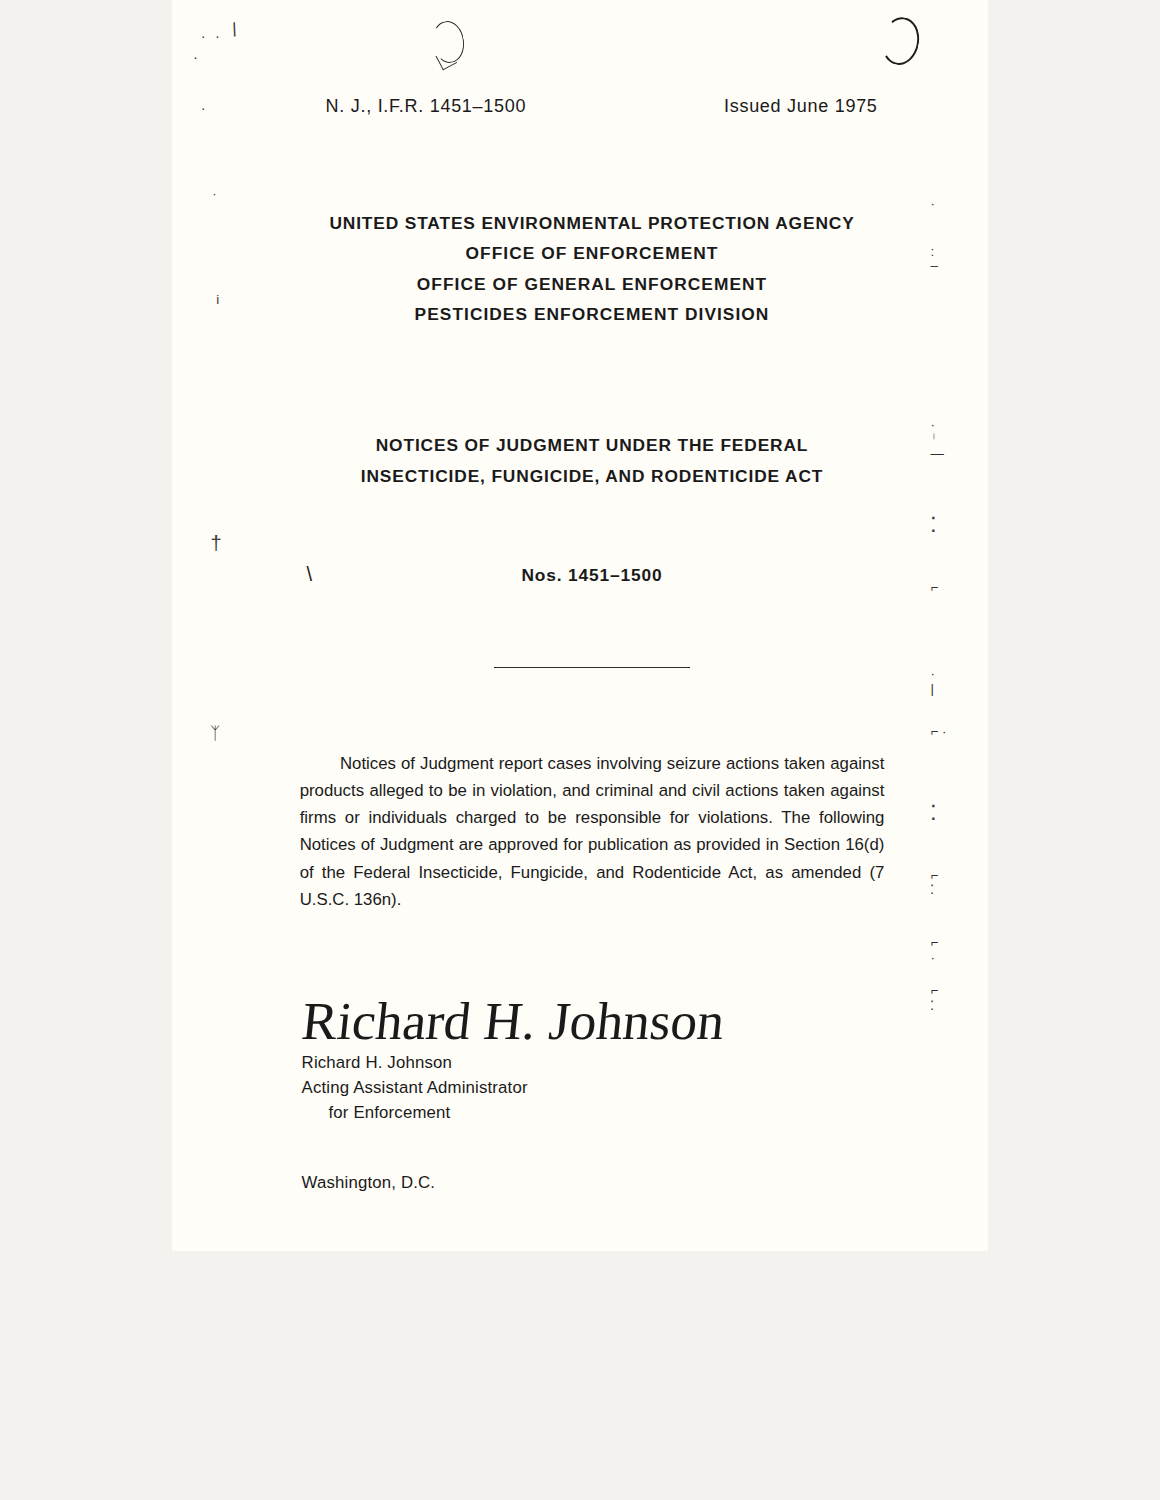· · / · · · i † ᛉ · :
– ·
ᛌ
— ⁚ ⌐ ·
| ⌐ · ⁚ ⌐
⁚ ⌐
· ⌐
⁚
N. J., I.F.R. 1451–1500 Issued June 1975
UNITED STATES ENVIRONMENTAL PROTECTION AGENCY
OFFICE OF ENFORCEMENT
OFFICE OF GENERAL ENFORCEMENT
PESTICIDES ENFORCEMENT DIVISION
NOTICES OF JUDGMENT UNDER THE FEDERAL
INSECTICIDE, FUNGICIDE, AND RODENTICIDE ACT
\ Nos. 1451–1500
Notices of Judgment report cases involving seizure actions taken against products alleged to be in violation, and criminal and civil actions taken against firms or individuals charged to be responsible for violations. The following Notices of Judgment are approved for publication as provided in Section 16(d) of the Federal Insecticide, Fungicide, and Rodenticide Act, as amended (7 U.S.C. 136n).
Richard H. Johnson
Richard H. Johnson
Acting Assistant Administrator
for Enforcement
Washington, D.C.